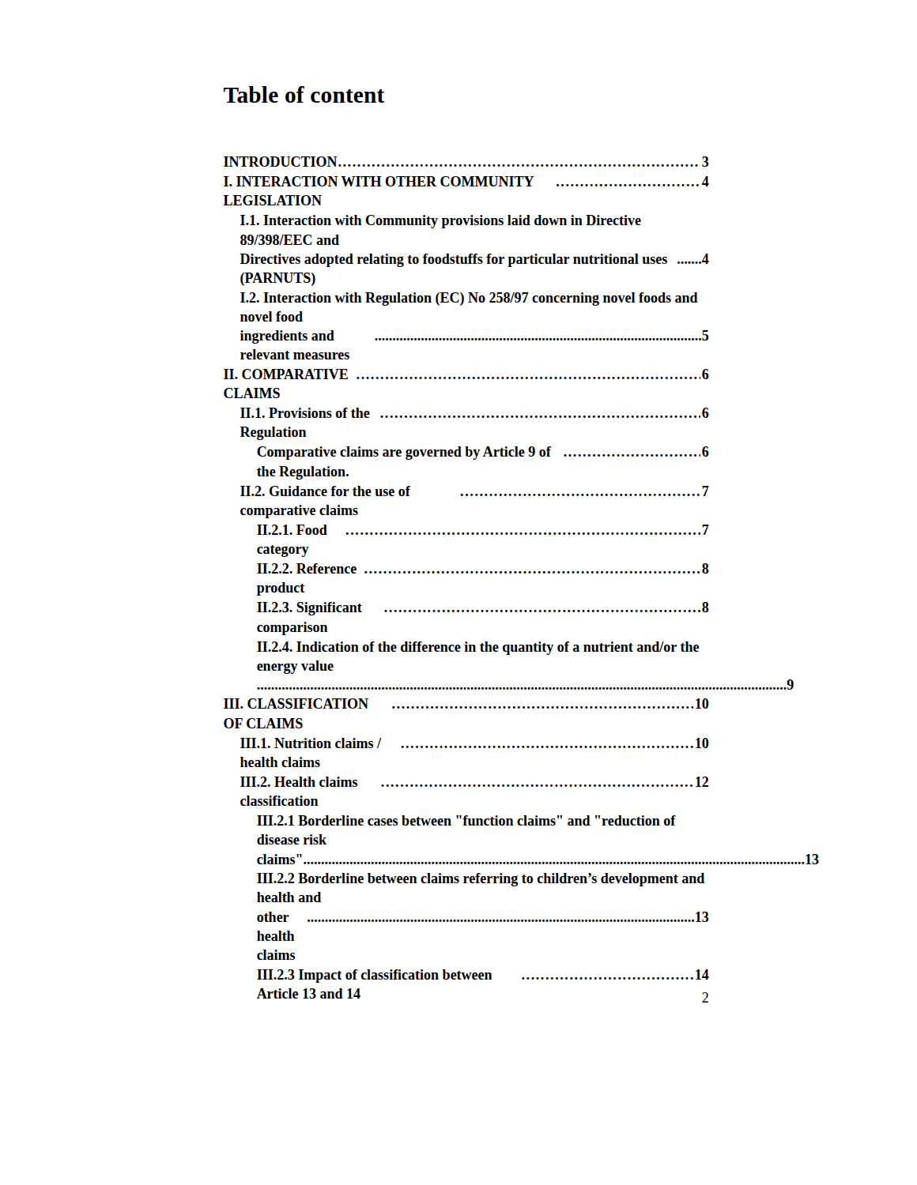Table of content
INTRODUCTION .................................................................................................................. 3
I. INTERACTION WITH OTHER COMMUNITY LEGISLATION ..................................... 4
I.1. Interaction with Community provisions laid down in Directive 89/398/EEC and
Directives adopted relating to foodstuffs for particular nutritional uses (PARNUTS) ....... 4
I.2. Interaction with Regulation (EC) No 258/97 concerning novel foods and novel food
ingredients and relevant measures ............................................................................................ 5
II. COMPARATIVE CLAIMS .................................................................................................... 6
II.1. Provisions of the Regulation ............................................................................................... 6
Comparative claims are governed by Article 9 of the Regulation. .................................... 6
II.2. Guidance for the use of comparative claims .................................................................. 7
II.2.1. Food category ......................................................................................................... 7
II.2.2. Reference product ................................................................................................... 8
II.2.3. Significant comparison ............................................................................................. 8
II.2.4. Indication of the difference in the quantity of a nutrient and/or the energy value
..................................................................................................................................................... 9
III. CLASSIFICATION OF CLAIMS ..................................................................................... 10
III.1. Nutrition claims / health claims ..................................................................................... 10
III.2. Health claims classification ............................................................................................ 12
III.2.1 Borderline cases between "function claims" and "reduction of disease risk
claims" ............................................................................................................................................. 13
III.2.2 Borderline between claims referring to children’s development and health and
other health claims ............................................................................................................. 13
III.2.3 Impact of classification between Article 13 and 14 .............................................. 14
2